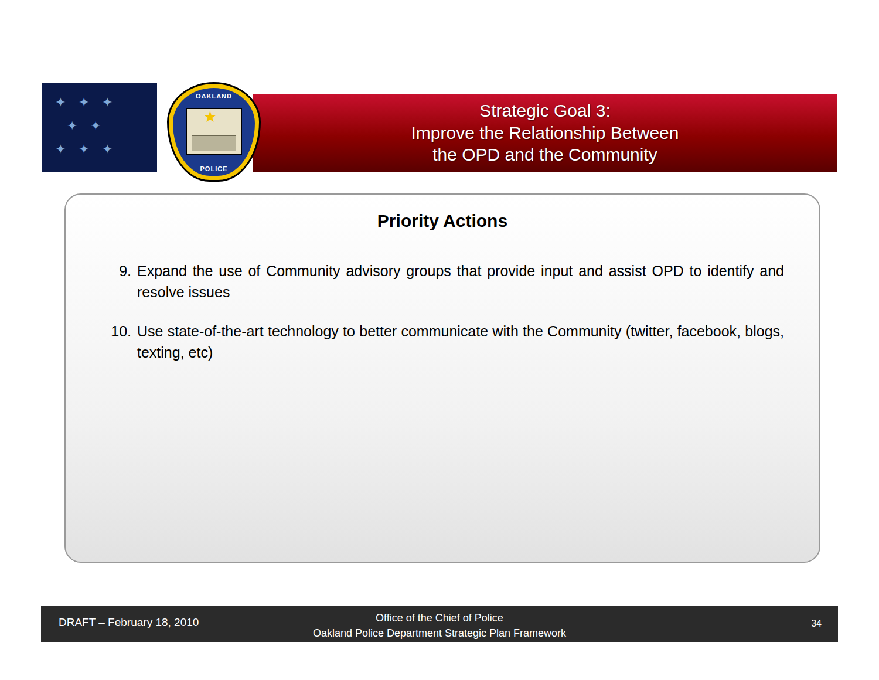✦ ✦ ✦ ✦ ✦ ✦ ✦ ✦
Strategic Goal 3:
Improve the Relationship Between
the OPD and the Community
OAKLAND
★
POLICE
Priority Actions
9. Expand the use of Community advisory groups that provide input and assist OPD to identify and resolve issues
10. Use state-of-the-art technology to better communicate with the Community (twitter, facebook, blogs, texting, etc)
DRAFT – February 18, 2010
Office of the Chief of Police
Oakland Police Department Strategic Plan Framework
34